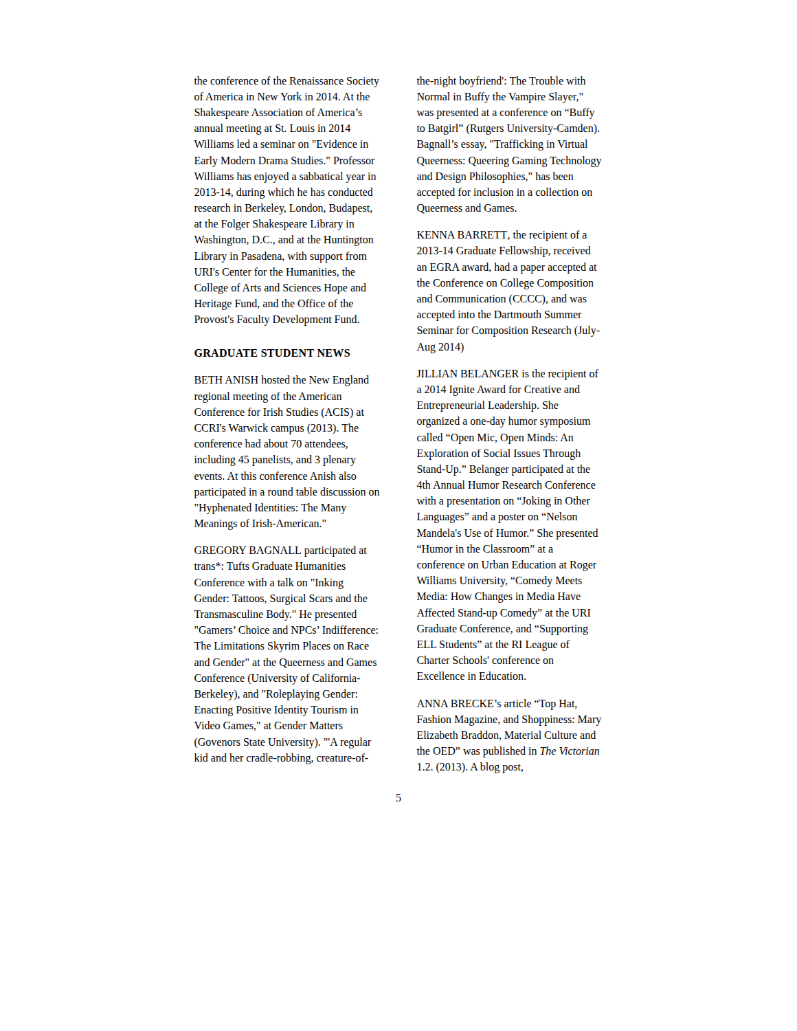the conference of the Renaissance Society of America in New York in 2014. At the Shakespeare Association of America’s annual meeting at St. Louis in 2014 Williams led a seminar on "Evidence in Early Modern Drama Studies." Professor Williams has enjoyed a sabbatical year in 2013-14, during which he has conducted research in Berkeley, London, Budapest, at the Folger Shakespeare Library in Washington, D.C., and at the Huntington Library in Pasadena, with support from URI's Center for the Humanities, the College of Arts and Sciences Hope and Heritage Fund, and the Office of the Provost's Faculty Development Fund.
GRADUATE STUDENT NEWS
Beth Anish hosted the New England regional meeting of the American Conference for Irish Studies (ACIS) at CCRI's Warwick campus (2013). The conference had about 70 attendees, including 45 panelists, and 3 plenary events. At this conference Anish also participated in a round table discussion on "Hyphenated Identities: The Many Meanings of Irish-American."
Gregory Bagnall participated at trans*: Tufts Graduate Humanities Conference with a talk on "Inking Gender: Tattoos, Surgical Scars and the Transmasculine Body." He presented "Gamers’ Choice and NPCs’ Indifference: The Limitations Skyrim Places on Race and Gender" at the Queerness and Games Conference (University of California-Berkeley), and "Roleplaying Gender: Enacting Positive Identity Tourism in Video Games," at Gender Matters (Govenors State University). "'A regular kid and her cradle-robbing, creature-of-the-night boyfriend': The Trouble with Normal in Buffy the Vampire Slayer," was presented at a conference on “Buffy to Batgirl” (Rutgers University-Camden). Bagnall’s essay, "Trafficking in Virtual Queerness: Queering Gaming Technology and Design Philosophies," has been accepted for inclusion in a collection on Queerness and Games.
Kenna Barrett, the recipient of a 2013-14 Graduate Fellowship, received an EGRA award, had a paper accepted at the Conference on College Composition and Communication (CCCC), and was accepted into the Dartmouth Summer Seminar for Composition Research (July-Aug 2014)
Jillian Belanger is the recipient of a 2014 Ignite Award for Creative and Entrepreneurial Leadership. She organized a one-day humor symposium called “Open Mic, Open Minds: An Exploration of Social Issues Through Stand-Up.” Belanger participated at the 4th Annual Humor Research Conference with a presentation on “Joking in Other Languages” and a poster on “Nelson Mandela's Use of Humor.” She presented “Humor in the Classroom” at a conference on Urban Education at Roger Williams University, “Comedy Meets Media: How Changes in Media Have Affected Stand-up Comedy” at the URI Graduate Conference, and “Supporting ELL Students” at the RI League of Charter Schools' conference on Excellence in Education.
Anna Brecke’s article “Top Hat, Fashion Magazine, and Shoppiness: Mary Elizabeth Braddon, Material Culture and the OED” was published in The Victorian 1.2. (2013). A blog post,
5